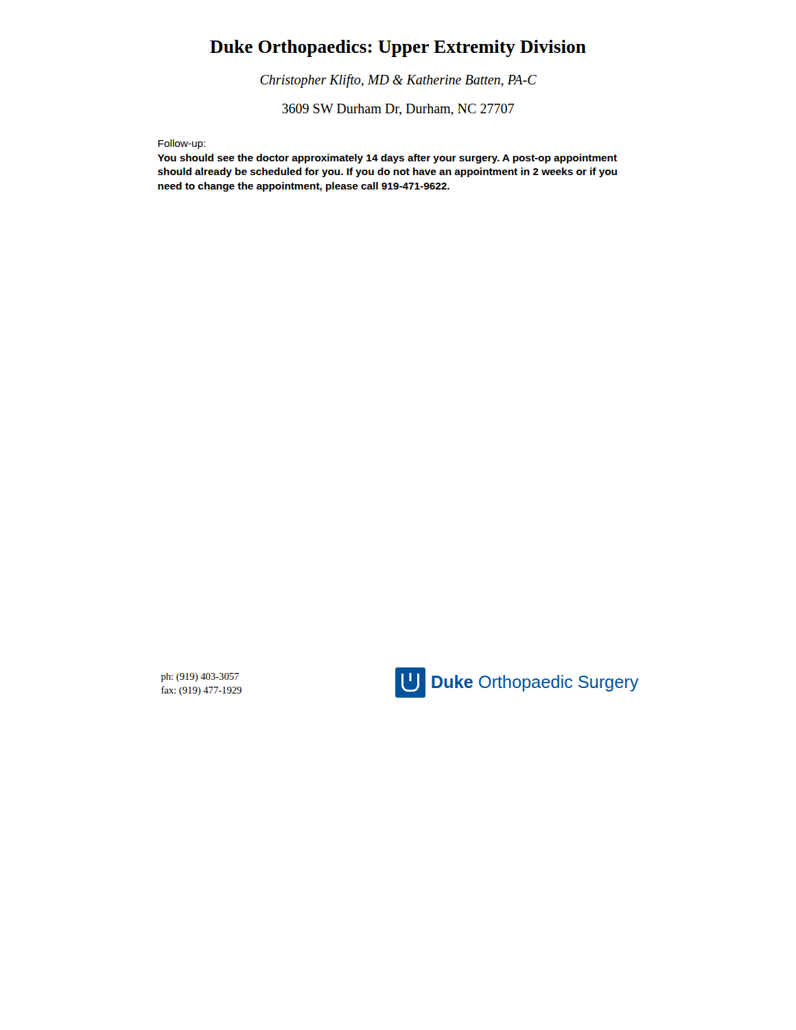Duke Orthopaedics: Upper Extremity Division
Christopher Klifto, MD & Katherine Batten, PA-C
3609 SW Durham Dr, Durham, NC 27707
Follow-up:
You should see the doctor approximately 14 days after your surgery. A post-op appointment should already be scheduled for you. If you do not have an appointment in 2 weeks or if you need to change the appointment, please call 919-471-9622.
ph: (919) 403-3057
fax: (919) 477-1929
Duke Orthopaedic Surgery